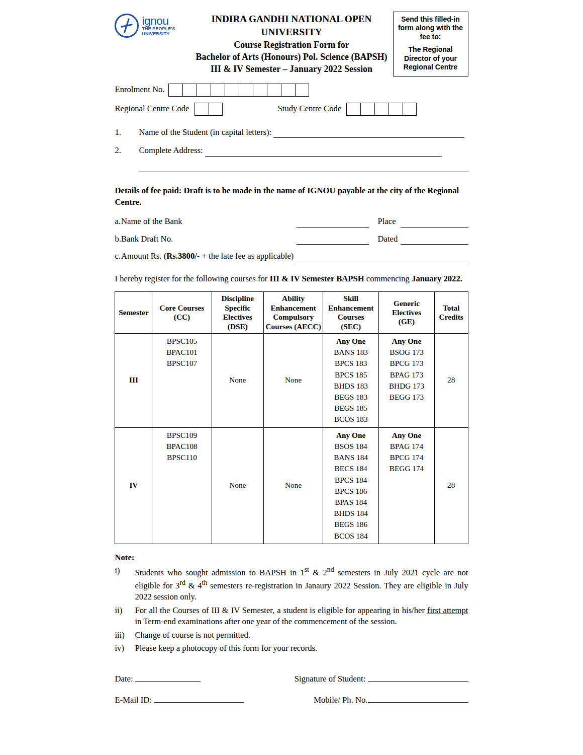ignou
THE PEOPLE'S
UNIVERSITY
INDIRA GANDHI NATIONAL OPEN UNIVERSITY
Course Registration Form for
Bachelor of Arts (Honours) Pol. Science (BAPSH)
III & IV Semester – January 2022 Session
Send this filled-in form along with the fee to:
The Regional Director of your Regional Centre
Enrolment No.
Regional Centre Code
Study Centre Code
1.
Name of the Student (in capital letters):
2.
Complete Address:
Details of fee paid: Draft is to be made in the name of IGNOU payable at the city of the Regional Centre.
| a. | Name of the Bank | | Place | |
| b. | Bank Draft No. | | Dated | |
| c. | Amount Rs. ( Rs.3800/- + the late fee as applicable) | |
I hereby register for the following courses for III & IV Semester BAPSH commencing January 2022.
| Semester | Core Courses (CC) | Discipline Specific Electives (DSE) | Ability Enhancement Compulsory Courses (AECC) | Skill Enhancement Courses (SEC) | Generic Electives (GE) | Total Credits |
| --- | --- | --- | --- | --- | --- | --- |
| III | BPSC105 BPAC101 BPSC107 | None | None | Any One BANS 183 BPCS 183 BPCS 185 BHDS 183 BEGS 183 BEGS 185 BCOS 183 | Any One BSOG 173 BPCG 173 BPAG 173 BHDG 173 BEGG 173 | 28 |
| IV | BPSC109 BPAC108 BPSC110 | None | None | Any One BSOS 184 BANS 184 BECS 184 BPCS 184 BPCS 186 BPAS 184 BHDS 184 BEGS 186 BCOS 184 | Any One BPAG 174 BPCG 174 BEGG 174 | 28 |
Note:
| i) | Students who sought admission to BAPSH in 1 st & 2 nd semesters in July 2021 cycle are not eligible for 3 rd & 4 th semesters re-registration in Janaury 2022 Session. They are eligible in July 2022 session only. |
| ii) | For all the Courses of III & IV Semester, a student is eligible for appearing in his/her first attempt in Term-end examinations after one year of the commencement of the session. |
| iii) | Change of course is not permitted. |
| iv) | Please keep a photocopy of this form for your records. |
Date:
Signature of Student:
E-Mail ID:
Mobile/ Ph. No.